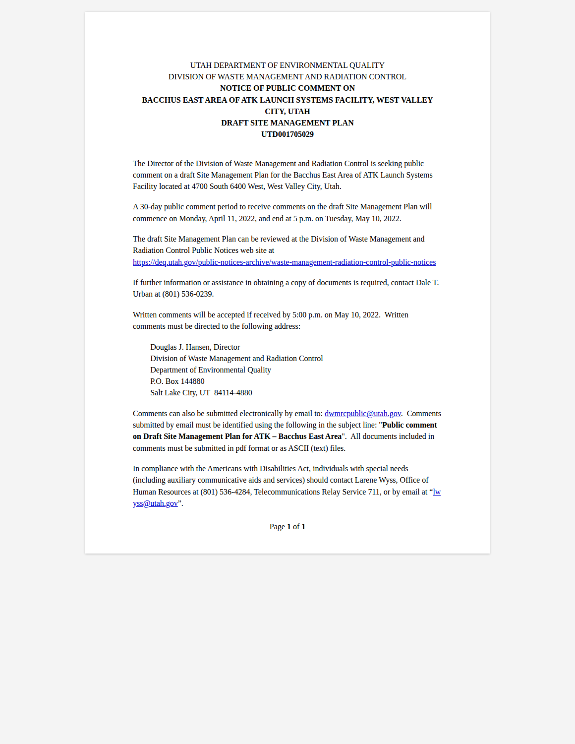Utah Department of Environmental Quality Division of Waste Management and Radiation Control Notice of Public Comment on Bacchus East Area of ATK Launch Systems Facility, West Valley City, Utah Draft Site Management Plan UTD001705029
The Director of the Division of Waste Management and Radiation Control is seeking public comment on a draft Site Management Plan for the Bacchus East Area of ATK Launch Systems Facility located at 4700 South 6400 West, West Valley City, Utah.
A 30-day public comment period to receive comments on the draft Site Management Plan will commence on Monday, April 11, 2022, and end at 5 p.m. on Tuesday, May 10, 2022.
The draft Site Management Plan can be reviewed at the Division of Waste Management and Radiation Control Public Notices web site at
https://deq.utah.gov/public-notices-archive/waste-management-radiation-control-public-notices
If further information or assistance in obtaining a copy of documents is required, contact Dale T. Urban at (801) 536-0239.
Written comments will be accepted if received by 5:00 p.m. on May 10, 2022. Written comments must be directed to the following address:
Douglas J. Hansen, Director Division of Waste Management and Radiation Control Department of Environmental Quality P.O. Box 144880 Salt Lake City, UT 84114-4880
Comments can also be submitted electronically by email to: dwmrcpublic@utah.gov. Comments submitted by email must be identified using the following in the subject line: "Public comment on Draft Site Management Plan for ATK – Bacchus East Area". All documents included in comments must be submitted in pdf format or as ASCII (text) files.
In compliance with the Americans with Disabilities Act, individuals with special needs (including auxiliary communicative aids and services) should contact Larene Wyss, Office of Human Resources at (801) 536-4284, Telecommunications Relay Service 711, or by email at “lwyss@utah.gov”.
Page 1 of 1